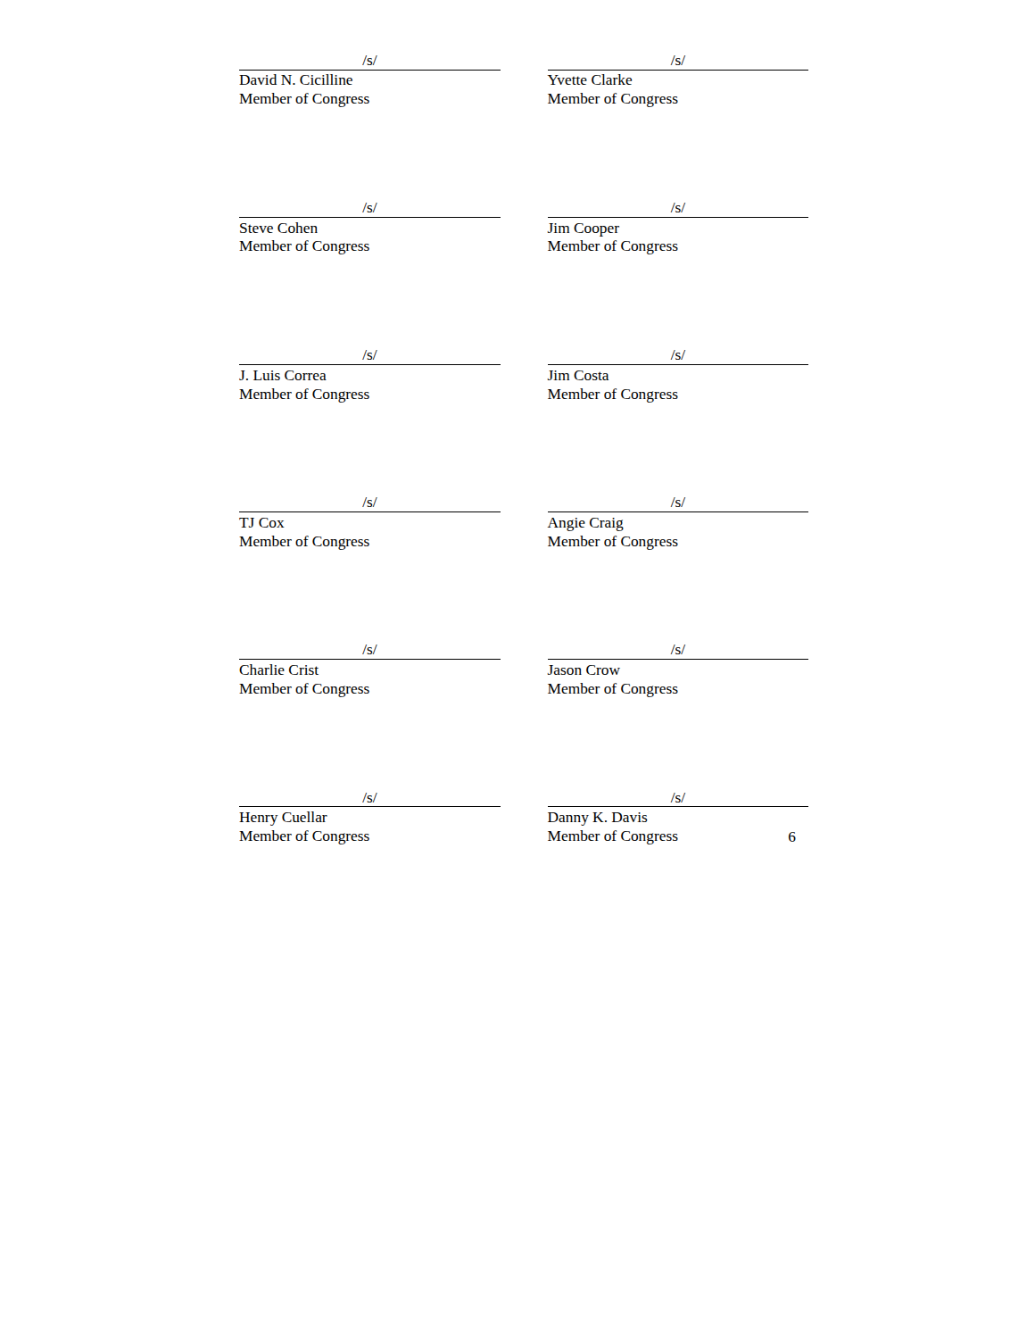| /s/ David N. Cicilline Member of Congress | /s/ Yvette Clarke Member of Congress |
| /s/ Steve Cohen Member of Congress | /s/ Jim Cooper Member of Congress |
| /s/ J. Luis Correa Member of Congress | /s/ Jim Costa Member of Congress |
| /s/ TJ Cox Member of Congress | /s/ Angie Craig Member of Congress |
| /s/ Charlie Crist Member of Congress | /s/ Jason Crow Member of Congress |
| /s/ Henry Cuellar Member of Congress | /s/ Danny K. Davis Member of Congress |
6